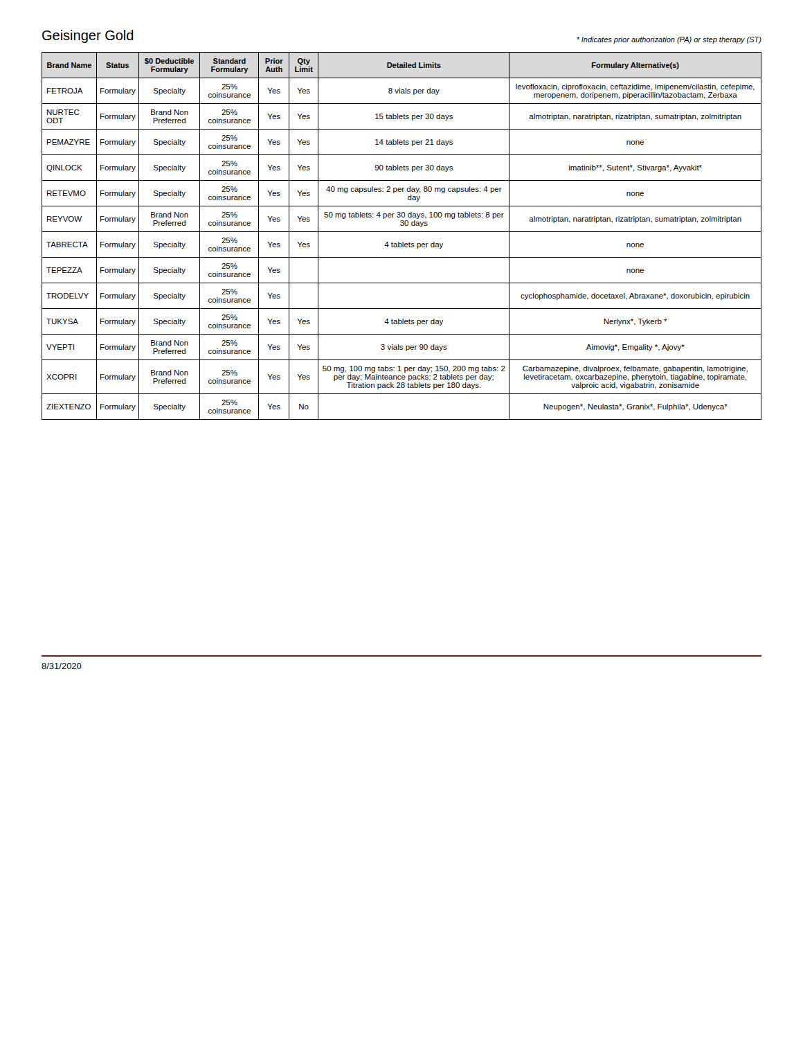Geisinger Gold
* Indicates prior authorization (PA) or step therapy (ST)
| Brand Name | Status | $0 Deductible Formulary | Standard Formulary | Prior Auth | Qty Limit | Detailed Limits | Formulary Alternative(s) |
| --- | --- | --- | --- | --- | --- | --- | --- |
| FETROJA | Formulary | Specialty | 25% coinsurance | Yes | Yes | 8 vials per day | levofloxacin, ciprofloxacin, ceftazidime, imipenem/cilastin, cefepime, meropenem, doripenem, piperacillin/tazobactam, Zerbaxa |
| NURTEC ODT | Formulary | Brand Non Preferred | 25% coinsurance | Yes | Yes | 15 tablets per 30 days | almotriptan, naratriptan, rizatriptan, sumatriptan, zolmitriptan |
| PEMAZYRE | Formulary | Specialty | 25% coinsurance | Yes | Yes | 14 tablets per 21 days | none |
| QINLOCK | Formulary | Specialty | 25% coinsurance | Yes | Yes | 90 tablets per 30 days | imatinib**, Sutent*, Stivarga*, Ayvakit* |
| RETEVMO | Formulary | Specialty | 25% coinsurance | Yes | Yes | 40 mg capsules: 2 per day, 80 mg capsules: 4 per day | none |
| REYVOW | Formulary | Brand Non Preferred | 25% coinsurance | Yes | Yes | 50 mg tablets: 4 per 30 days, 100 mg tablets: 8 per 30 days | almotriptan, naratriptan, rizatriptan, sumatriptan, zolmitriptan |
| TABRECTA | Formulary | Specialty | 25% coinsurance | Yes | Yes | 4 tablets per day | none |
| TEPEZZA | Formulary | Specialty | 25% coinsurance | Yes | | | none |
| TRODELVY | Formulary | Specialty | 25% coinsurance | Yes | | | cyclophosphamide, docetaxel, Abraxane*, doxorubicin, epirubicin |
| TUKYSA | Formulary | Specialty | 25% coinsurance | Yes | Yes | 4 tablets per day | Nerlynx*, Tykerb * |
| VYEPTI | Formulary | Brand Non Preferred | 25% coinsurance | Yes | Yes | 3 vials per 90 days | Aimovig*, Emgality *, Ajovy* |
| XCOPRI | Formulary | Brand Non Preferred | 25% coinsurance | Yes | Yes | 50 mg, 100 mg tabs: 1 per day; 150, 200 mg tabs: 2 per day; Mainteance packs: 2 tablets per day; Titration pack 28 tablets per 180 days. | Carbamazepine, divalproex, felbamate, gabapentin, lamotrigine, levetiracetam, oxcarbazepine, phenytoin, tiagabine, topiramate, valproic acid, vigabatrin, zonisamide |
| ZIEXTENZO | Formulary | Specialty | 25% coinsurance | Yes | No | | Neupogen*, Neulasta*, Granix*, Fulphila*, Udenyca* |
8/31/2020